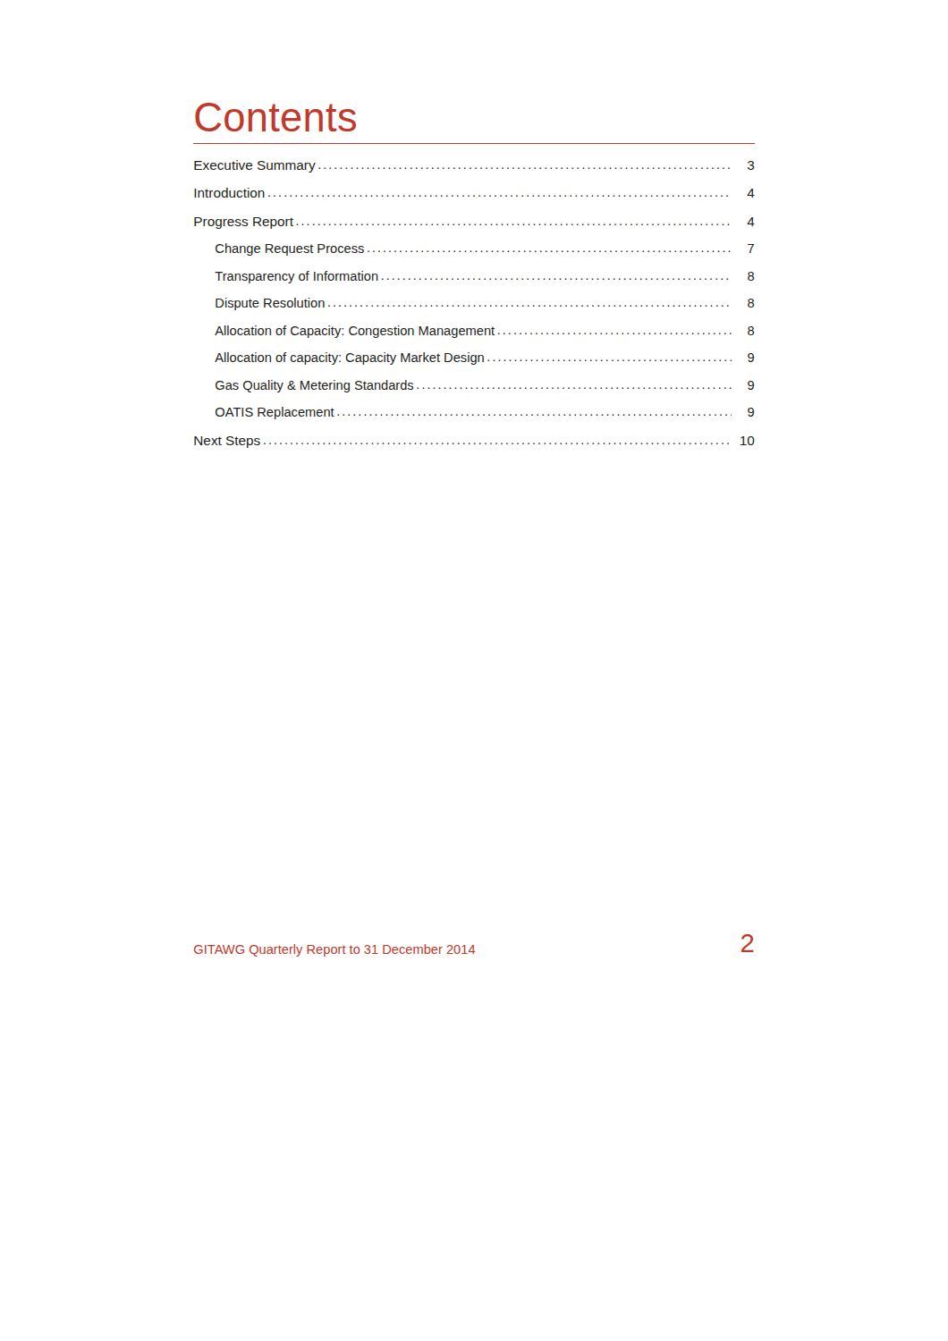Contents
Executive Summary ........................................................................................................... 3
Introduction ..................................................................................................................... 4
Progress Report ................................................................................................................ 4
Change Request Process ....................................................................................... 7
Transparency of Information .................................................................................. 8
Dispute Resolution .............................................................................................. 8
Allocation of Capacity: Congestion Management ............................................. 8
Allocation of capacity: Capacity Market Design ................................................ 9
Gas Quality & Metering Standards ....................................................................... 9
OATIS Replacement ........................................................................................... 9
Next Steps ....................................................................................................................... 10
GITAWG Quarterly Report to 31 December 2014
2